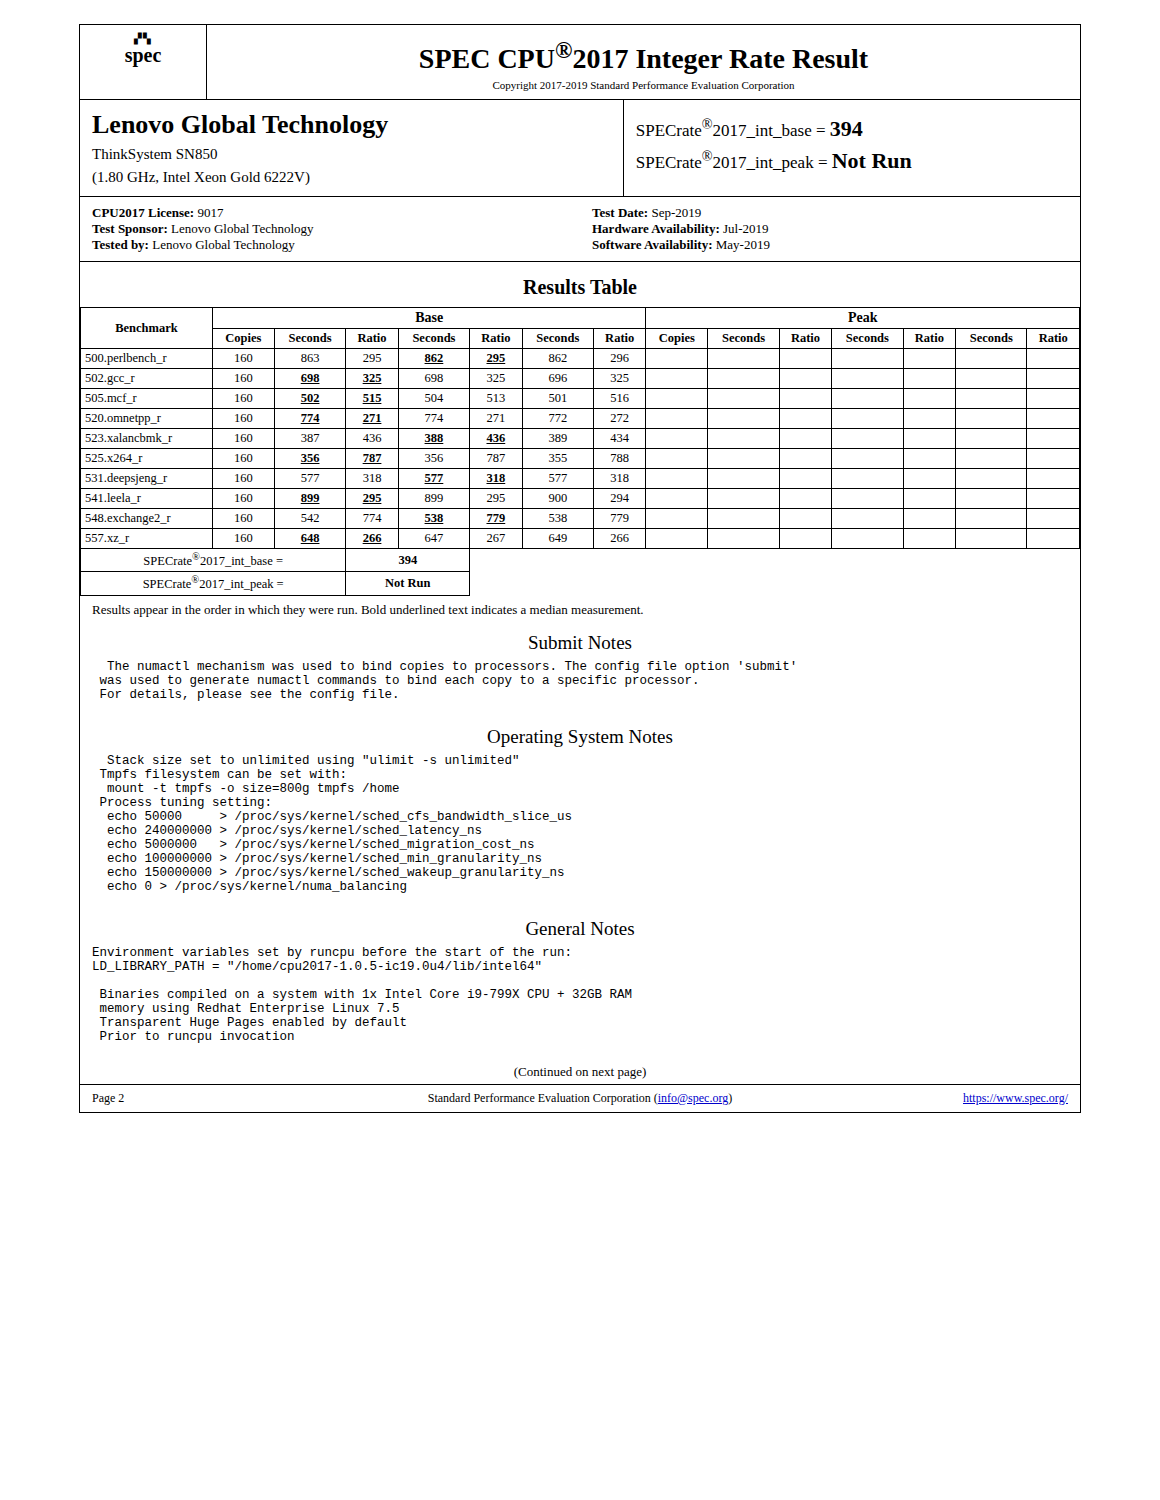▞▚
spec
SPEC CPU®2017 Integer Rate Result
Copyright 2017-2019 Standard Performance Evaluation Corporation
Lenovo Global Technology
ThinkSystem SN850
(1.80 GHz, Intel Xeon Gold 6222V)
SPECrate®2017_int_base = 394
SPECrate®2017_int_peak = Not Run
CPU2017 License: 9017
Test Sponsor: Lenovo Global Technology
Tested by: Lenovo Global Technology
Test Date: Sep-2019
Hardware Availability: Jul-2019
Software Availability: May-2019
Results Table
| Benchmark | Base | Peak |
| --- | --- | --- |
| Copies | Seconds | Ratio | Seconds | Ratio | Seconds | Ratio | Copies | Seconds | Ratio | Seconds | Ratio | Seconds | Ratio |
| 500.perlbench_r | 160 | 863 | 295 | 862 | 295 | 862 | 296 | | | | | | | |
| 502.gcc_r | 160 | 698 | 325 | 698 | 325 | 696 | 325 | | | | | | | |
| 505.mcf_r | 160 | 502 | 515 | 504 | 513 | 501 | 516 | | | | | | | |
| 520.omnetpp_r | 160 | 774 | 271 | 774 | 271 | 772 | 272 | | | | | | | |
| 523.xalancbmk_r | 160 | 387 | 436 | 388 | 436 | 389 | 434 | | | | | | | |
| 525.x264_r | 160 | 356 | 787 | 356 | 787 | 355 | 788 | | | | | | | |
| 531.deepsjeng_r | 160 | 577 | 318 | 577 | 318 | 577 | 318 | | | | | | | |
| 541.leela_r | 160 | 899 | 295 | 899 | 295 | 900 | 294 | | | | | | | |
| 548.exchange2_r | 160 | 542 | 774 | 538 | 779 | 538 | 779 | | | | | | | |
| 557.xz_r | 160 | 648 | 266 | 647 | 267 | 649 | 266 | | | | | | | |
| SPECrate ® 2017_int_base = | 394 | |
| SPECrate ® 2017_int_peak = | Not Run | |
Results appear in the order in which they were run. Bold underlined text indicates a median measurement.
Submit Notes
The numactl mechanism was used to bind copies to processors. The config file option 'submit' was used to generate numactl commands to bind each copy to a specific processor. For details, please see the config file.
Operating System Notes
Stack size set to unlimited using "ulimit -s unlimited" Tmpfs filesystem can be set with: mount -t tmpfs -o size=800g tmpfs /home Process tuning setting: echo 50000 > /proc/sys/kernel/sched_cfs_bandwidth_slice_us echo 240000000 > /proc/sys/kernel/sched_latency_ns echo 5000000 > /proc/sys/kernel/sched_migration_cost_ns echo 100000000 > /proc/sys/kernel/sched_min_granularity_ns echo 150000000 > /proc/sys/kernel/sched_wakeup_granularity_ns echo 0 > /proc/sys/kernel/numa_balancing
General Notes
Environment variables set by runcpu before the start of the run: LD_LIBRARY_PATH = "/home/cpu2017-1.0.5-ic19.0u4/lib/intel64" Binaries compiled on a system with 1x Intel Core i9-799X CPU + 32GB RAM memory using Redhat Enterprise Linux 7.5 Transparent Huge Pages enabled by default Prior to runcpu invocation
(Continued on next page)
Page 2
Standard Performance Evaluation Corporation (info@spec.org)
https://www.spec.org/